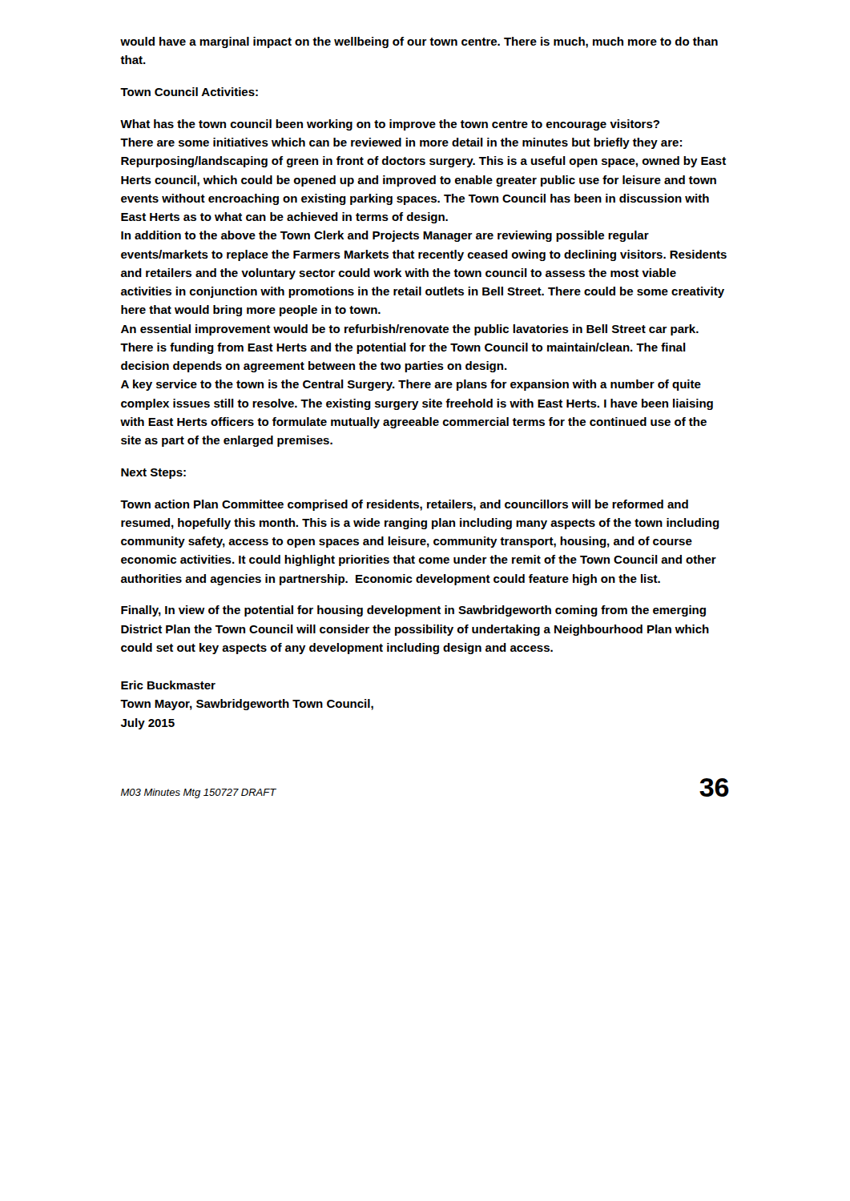would have a marginal impact on the wellbeing of our town centre. There is much, much more to do than that.
Town Council Activities:
What has the town council been working on to improve the town centre to encourage visitors?
There are some initiatives which can be reviewed in more detail in the minutes but briefly they are:
Repurposing/landscaping of green in front of doctors surgery. This is a useful open space, owned by East Herts council, which could be opened up and improved to enable greater public use for leisure and town events without encroaching on existing parking spaces. The Town Council has been in discussion with East Herts as to what can be achieved in terms of design.
In addition to the above the Town Clerk and Projects Manager are reviewing possible regular events/markets to replace the Farmers Markets that recently ceased owing to declining visitors. Residents and retailers and the voluntary sector could work with the town council to assess the most viable activities in conjunction with promotions in the retail outlets in Bell Street. There could be some creativity here that would bring more people in to town.
An essential improvement would be to refurbish/renovate the public lavatories in Bell Street car park. There is funding from East Herts and the potential for the Town Council to maintain/clean. The final decision depends on agreement between the two parties on design.
A key service to the town is the Central Surgery. There are plans for expansion with a number of quite complex issues still to resolve. The existing surgery site freehold is with East Herts. I have been liaising with East Herts officers to formulate mutually agreeable commercial terms for the continued use of the site as part of the enlarged premises.
Next Steps:
Town action Plan Committee comprised of residents, retailers, and councillors will be reformed and resumed, hopefully this month. This is a wide ranging plan including many aspects of the town including community safety, access to open spaces and leisure, community transport, housing, and of course economic activities. It could highlight priorities that come under the remit of the Town Council and other authorities and agencies in partnership. Economic development could feature high on the list.
Finally, In view of the potential for housing development in Sawbridgeworth coming from the emerging District Plan the Town Council will consider the possibility of undertaking a Neighbourhood Plan which could set out key aspects of any development including design and access.
Eric Buckmaster
Town Mayor, Sawbridgeworth Town Council,
July 2015
M03 Minutes Mtg 150727 DRAFT
36